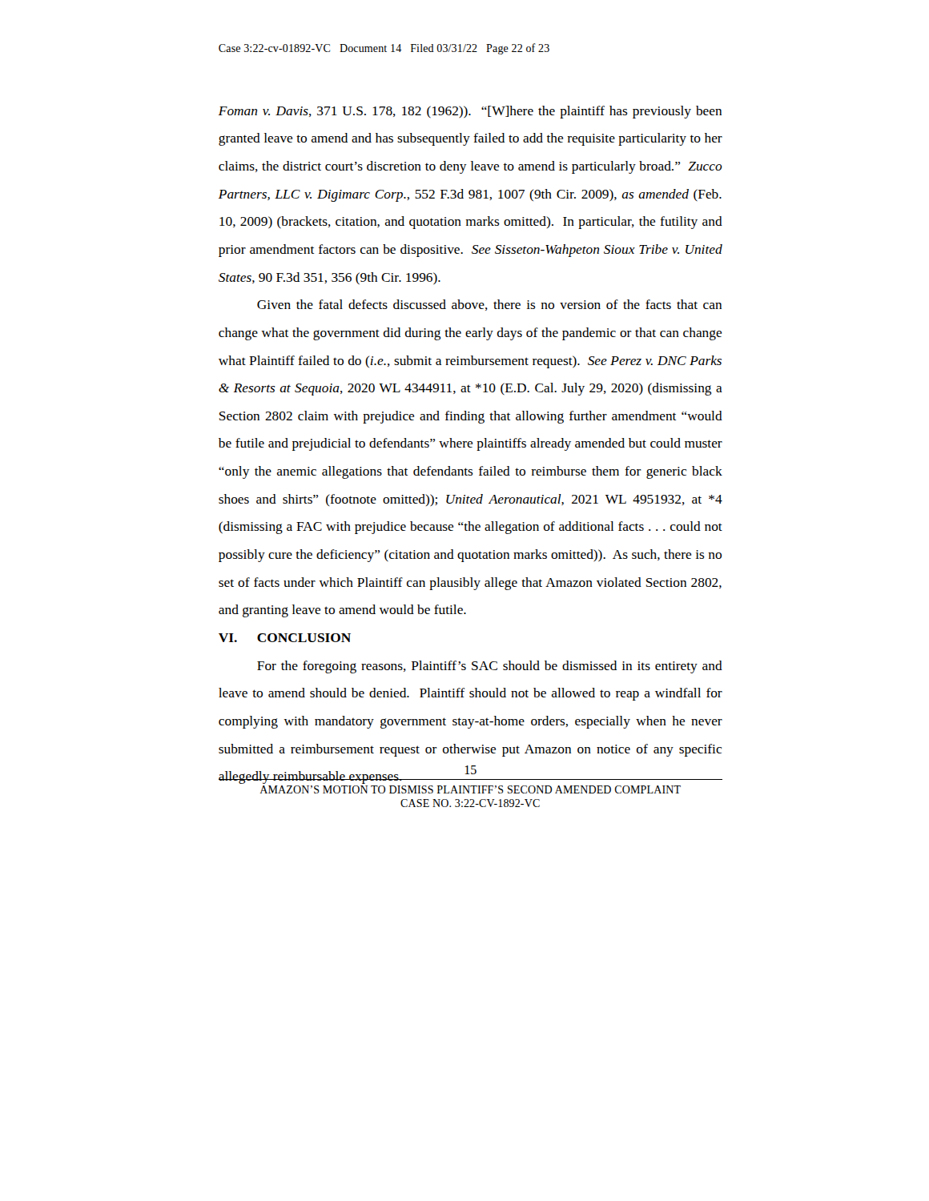Case 3:22-cv-01892-VC Document 14 Filed 03/31/22 Page 22 of 23
Foman v. Davis, 371 U.S. 178, 182 (1962)). “[W]here the plaintiff has previously been granted leave to amend and has subsequently failed to add the requisite particularity to her claims, the district court’s discretion to deny leave to amend is particularly broad.” Zucco Partners, LLC v. Digimarc Corp., 552 F.3d 981, 1007 (9th Cir. 2009), as amended (Feb. 10, 2009) (brackets, citation, and quotation marks omitted). In particular, the futility and prior amendment factors can be dispositive. See Sisseton-Wahpeton Sioux Tribe v. United States, 90 F.3d 351, 356 (9th Cir. 1996).
Given the fatal defects discussed above, there is no version of the facts that can change what the government did during the early days of the pandemic or that can change what Plaintiff failed to do (i.e., submit a reimbursement request). See Perez v. DNC Parks & Resorts at Sequoia, 2020 WL 4344911, at *10 (E.D. Cal. July 29, 2020) (dismissing a Section 2802 claim with prejudice and finding that allowing further amendment “would be futile and prejudicial to defendants” where plaintiffs already amended but could muster “only the anemic allegations that defendants failed to reimburse them for generic black shoes and shirts” (footnote omitted)); United Aeronautical, 2021 WL 4951932, at *4 (dismissing a FAC with prejudice because “the allegation of additional facts . . . could not possibly cure the deficiency” (citation and quotation marks omitted)). As such, there is no set of facts under which Plaintiff can plausibly allege that Amazon violated Section 2802, and granting leave to amend would be futile.
VI. CONCLUSION
For the foregoing reasons, Plaintiff’s SAC should be dismissed in its entirety and leave to amend should be denied. Plaintiff should not be allowed to reap a windfall for complying with mandatory government stay-at-home orders, especially when he never submitted a reimbursement request or otherwise put Amazon on notice of any specific allegedly reimbursable expenses.
15
AMAZON’S MOTION TO DISMISS PLAINTIFF’S SECOND AMENDED COMPLAINT
CASE NO. 3:22-CV-1892-VC